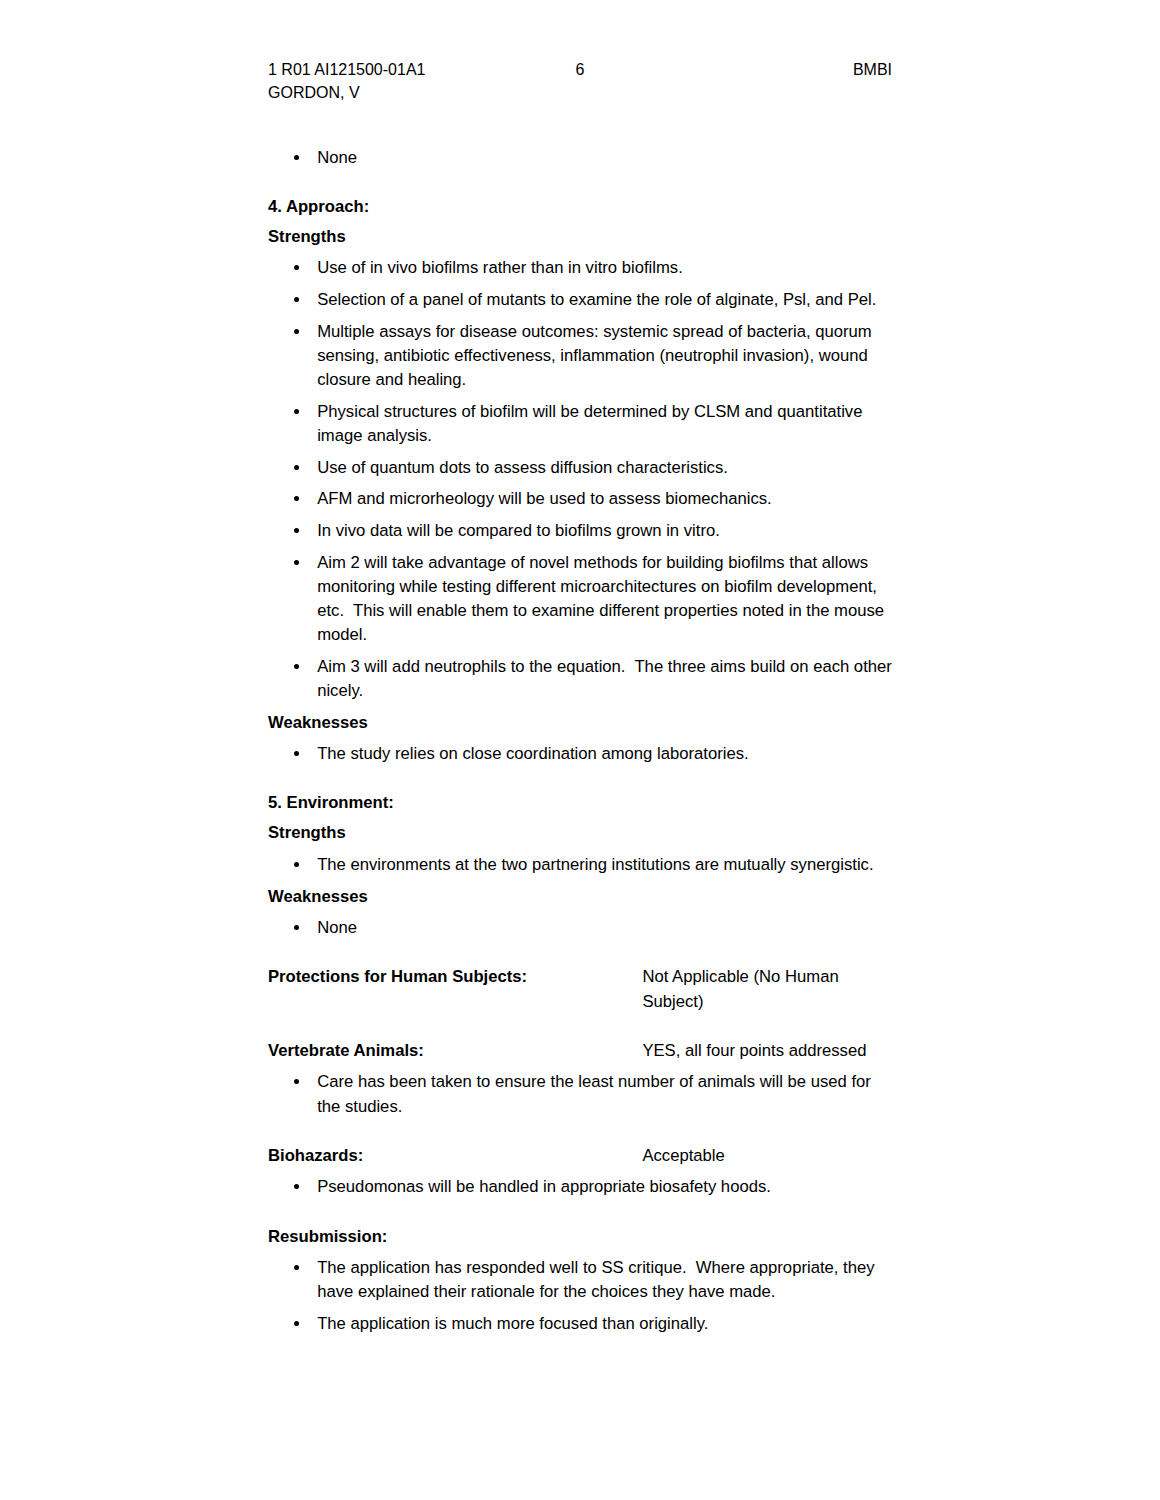1 R01 AI121500-01A1
GORDON, V
6
BMBI
None
4. Approach:
Strengths
Use of in vivo biofilms rather than in vitro biofilms.
Selection of a panel of mutants to examine the role of alginate, Psl, and Pel.
Multiple assays for disease outcomes: systemic spread of bacteria, quorum sensing, antibiotic effectiveness, inflammation (neutrophil invasion), wound closure and healing.
Physical structures of biofilm will be determined by CLSM and quantitative image analysis.
Use of quantum dots to assess diffusion characteristics.
AFM and microrheology will be used to assess biomechanics.
In vivo data will be compared to biofilms grown in vitro.
Aim 2 will take advantage of novel methods for building biofilms that allows monitoring while testing different microarchitectures on biofilm development, etc. This will enable them to examine different properties noted in the mouse model.
Aim 3 will add neutrophils to the equation. The three aims build on each other nicely.
Weaknesses
The study relies on close coordination among laboratories.
5. Environment:
Strengths
The environments at the two partnering institutions are mutually synergistic.
Weaknesses
None
Protections for Human Subjects:
Not Applicable (No Human Subject)
Vertebrate Animals:
YES, all four points addressed
Care has been taken to ensure the least number of animals will be used for the studies.
Biohazards:
Acceptable
Pseudomonas will be handled in appropriate biosafety hoods.
Resubmission:
The application has responded well to SS critique. Where appropriate, they have explained their rationale for the choices they have made.
The application is much more focused than originally.